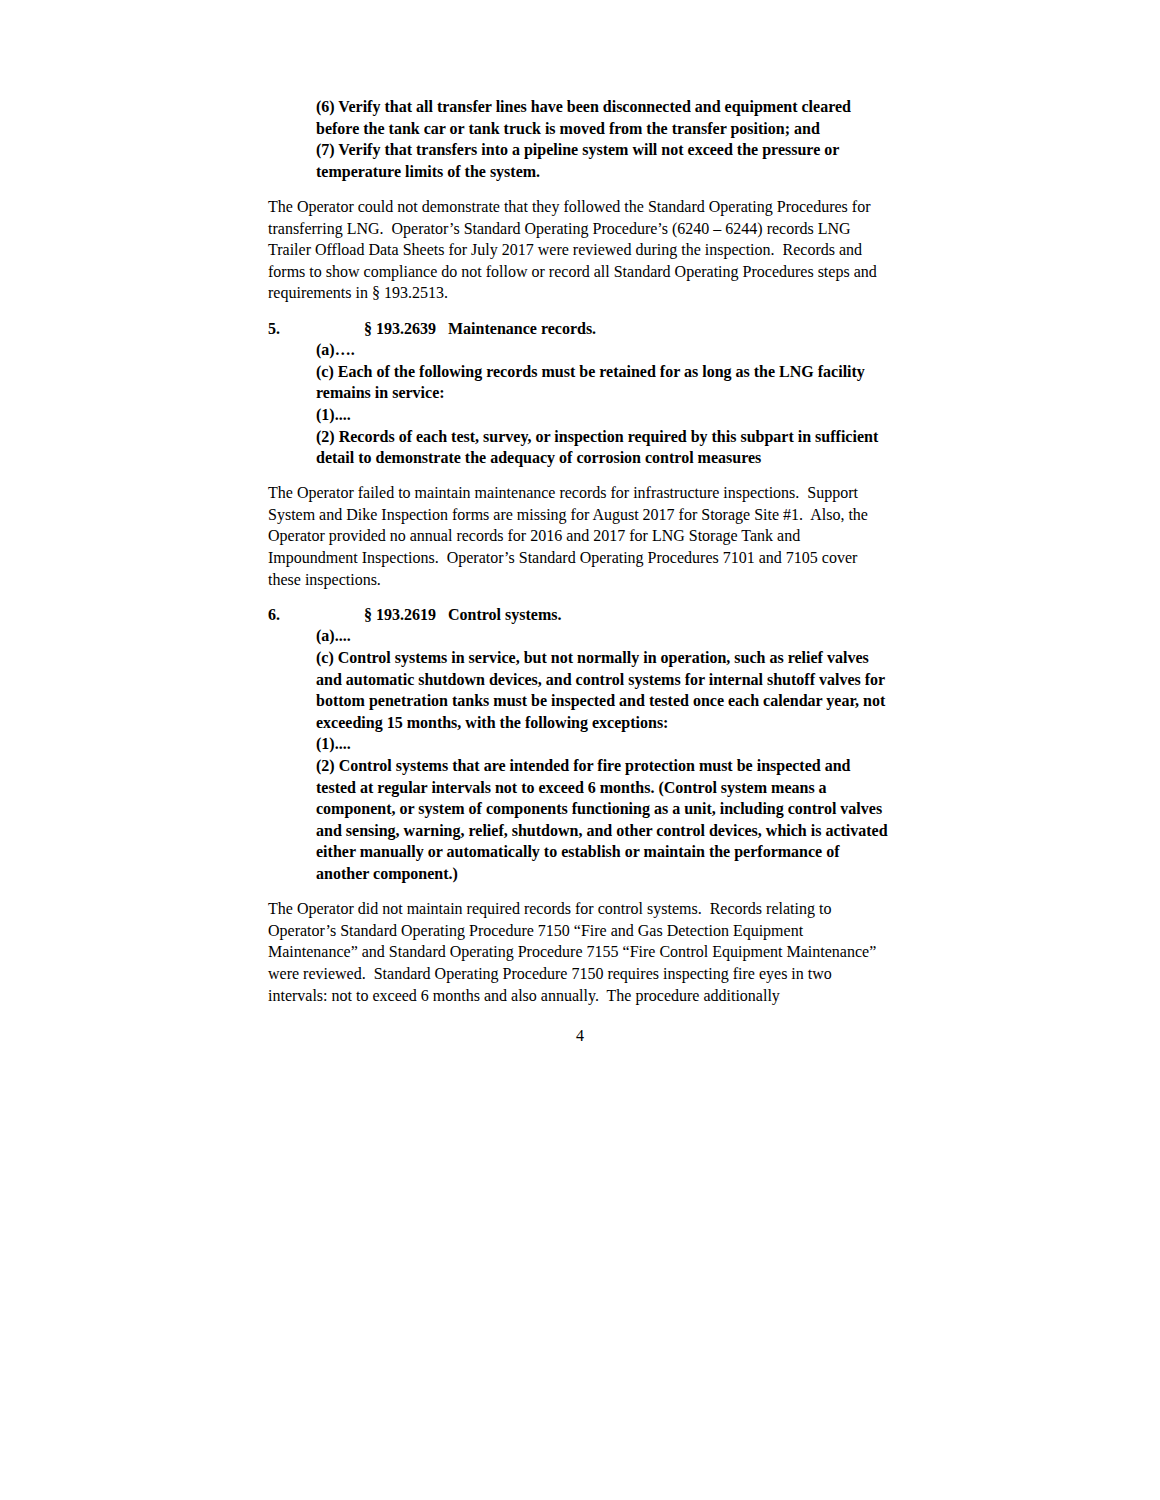(6) Verify that all transfer lines have been disconnected and equipment cleared before the tank car or tank truck is moved from the transfer position; and
(7) Verify that transfers into a pipeline system will not exceed the pressure or temperature limits of the system.
The Operator could not demonstrate that they followed the Standard Operating Procedures for transferring LNG. Operator’s Standard Operating Procedure’s (6240 – 6244) records LNG Trailer Offload Data Sheets for July 2017 were reviewed during the inspection. Records and forms to show compliance do not follow or record all Standard Operating Procedures steps and requirements in § 193.2513.
5.
§ 193.2639 Maintenance records.
(a)….
(c) Each of the following records must be retained for as long as the LNG facility remains in service:
(1)....
(2) Records of each test, survey, or inspection required by this subpart in sufficient detail to demonstrate the adequacy of corrosion control measures
The Operator failed to maintain maintenance records for infrastructure inspections. Support System and Dike Inspection forms are missing for August 2017 for Storage Site #1. Also, the Operator provided no annual records for 2016 and 2017 for LNG Storage Tank and Impoundment Inspections. Operator’s Standard Operating Procedures 7101 and 7105 cover these inspections.
6.
§ 193.2619 Control systems.
(a)....
(c) Control systems in service, but not normally in operation, such as relief valves and automatic shutdown devices, and control systems for internal shutoff valves for bottom penetration tanks must be inspected and tested once each calendar year, not exceeding 15 months, with the following exceptions:
(1)....
(2) Control systems that are intended for fire protection must be inspected and tested at regular intervals not to exceed 6 months. (Control system means a component, or system of components functioning as a unit, including control valves and sensing, warning, relief, shutdown, and other control devices, which is activated either manually or automatically to establish or maintain the performance of another component.)
The Operator did not maintain required records for control systems. Records relating to Operator’s Standard Operating Procedure 7150 “Fire and Gas Detection Equipment Maintenance” and Standard Operating Procedure 7155 “Fire Control Equipment Maintenance” were reviewed. Standard Operating Procedure 7150 requires inspecting fire eyes in two intervals: not to exceed 6 months and also annually. The procedure additionally
4